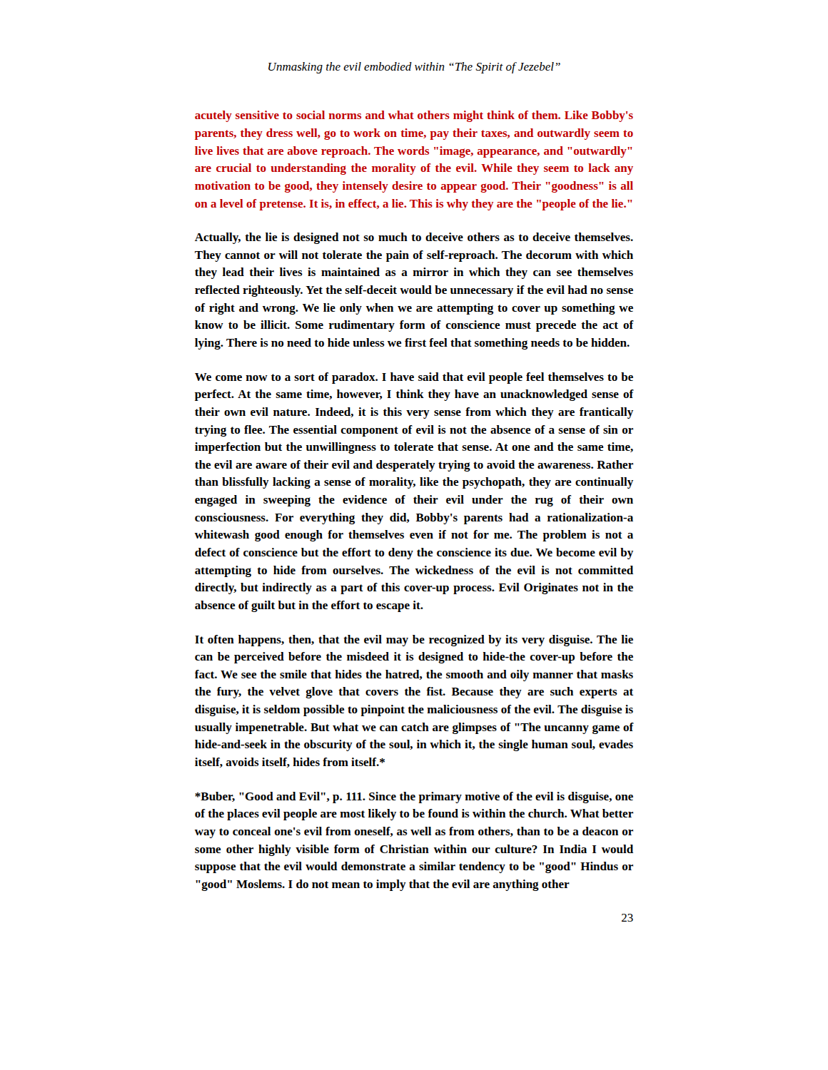Unmasking the evil embodied within “The Spirit of Jezebel”
acutely sensitive to social norms and what others might think of them. Like Bobby's parents, they dress well, go to work on time, pay their taxes, and outwardly seem to live lives that are above reproach. The words "image, appearance, and "outwardly" are crucial to understanding the morality of the evil. While they seem to lack any motivation to be good, they intensely desire to appear good. Their "goodness" is all on a level of pretense. It is, in effect, a lie. This is why they are the "people of the lie."
Actually, the lie is designed not so much to deceive others as to deceive themselves. They cannot or will not tolerate the pain of self-reproach. The decorum with which they lead their lives is maintained as a mirror in which they can see themselves reflected righteously. Yet the self-deceit would be unnecessary if the evil had no sense of right and wrong. We lie only when we are attempting to cover up something we know to be illicit. Some rudimentary form of conscience must precede the act of lying. There is no need to hide unless we first feel that something needs to be hidden.
We come now to a sort of paradox. I have said that evil people feel themselves to be perfect. At the same time, however, I think they have an unacknowledged sense of their own evil nature. Indeed, it is this very sense from which they are frantically trying to flee. The essential component of evil is not the absence of a sense of sin or imperfection but the unwillingness to tolerate that sense. At one and the same time, the evil are aware of their evil and desperately trying to avoid the awareness. Rather than blissfully lacking a sense of morality, like the psychopath, they are continually engaged in sweeping the evidence of their evil under the rug of their own consciousness. For everything they did, Bobby's parents had a rationalization-a whitewash good enough for themselves even if not for me. The problem is not a defect of conscience but the effort to deny the conscience its due. We become evil by attempting to hide from ourselves. The wickedness of the evil is not committed directly, but indirectly as a part of this cover-up process. Evil Originates not in the absence of guilt but in the effort to escape it.
It often happens, then, that the evil may be recognized by its very disguise. The lie can be perceived before the misdeed it is designed to hide-the cover-up before the fact. We see the smile that hides the hatred, the smooth and oily manner that masks the fury, the velvet glove that covers the fist. Because they are such experts at disguise, it is seldom possible to pinpoint the maliciousness of the evil. The disguise is usually impenetrable. But what we can catch are glimpses of "The uncanny game of hide-and-seek in the obscurity of the soul, in which it, the single human soul, evades itself, avoids itself, hides from itself.*
*Buber, "Good and Evil", p. 111. Since the primary motive of the evil is disguise, one of the places evil people are most likely to be found is within the church. What better way to conceal one's evil from oneself, as well as from others, than to be a deacon or some other highly visible form of Christian within our culture? In India I would suppose that the evil would demonstrate a similar tendency to be "good" Hindus or "good" Moslems. I do not mean to imply that the evil are anything other
23